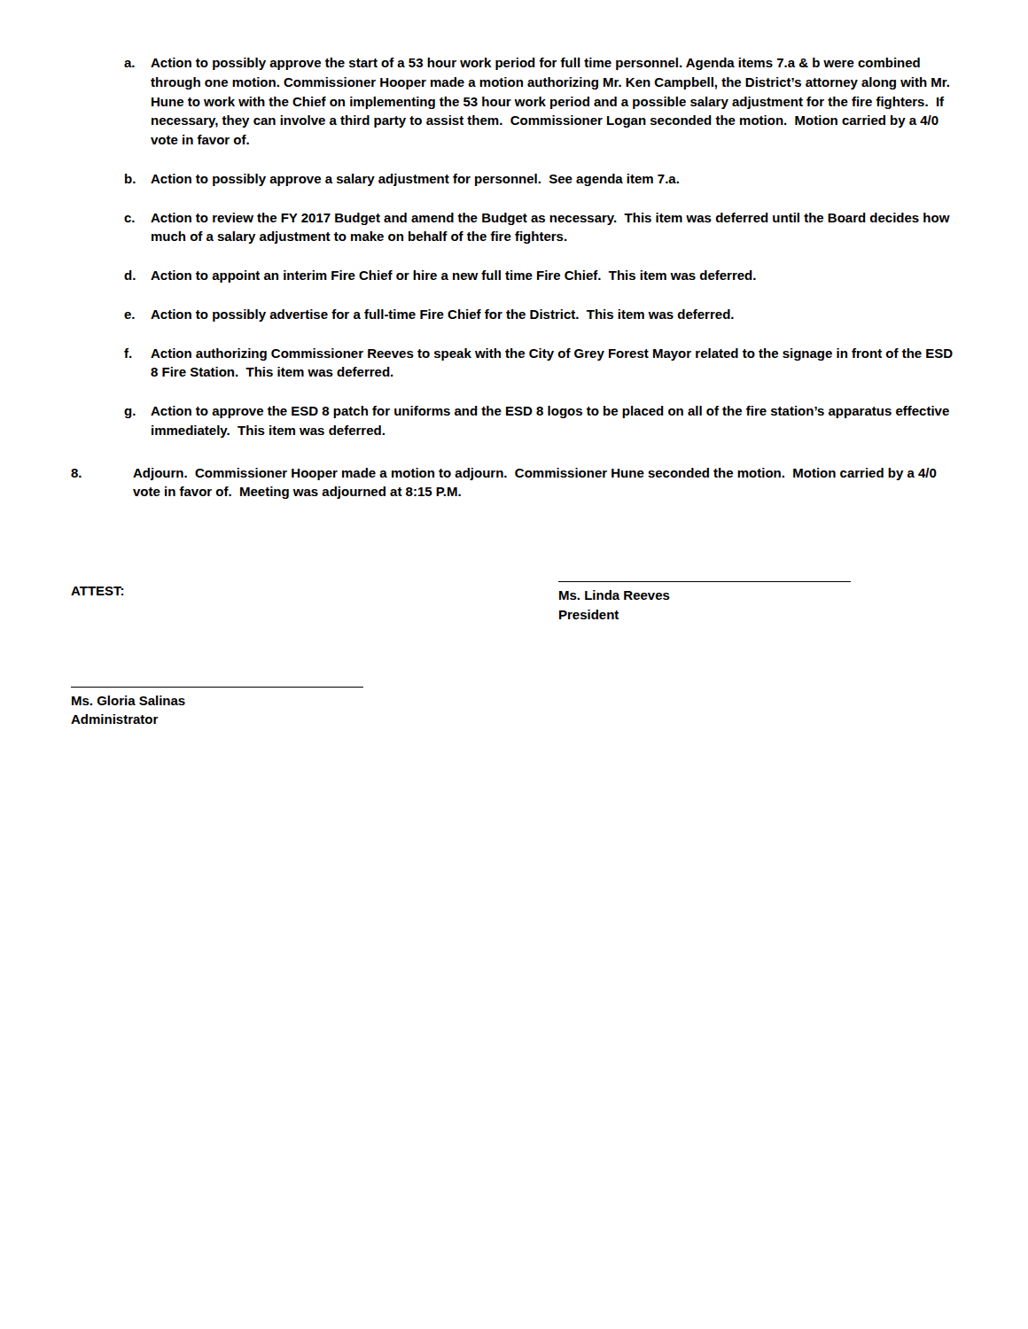a.
Action to possibly approve the start of a 53 hour work period for full time personnel. Agenda items 7.a & b were combined through one motion. Commissioner Hooper made a motion authorizing Mr. Ken Campbell, the District’s attorney along with Mr. Hune to work with the Chief on implementing the 53 hour work period and a possible salary adjustment for the fire fighters. If necessary, they can involve a third party to assist them. Commissioner Logan seconded the motion. Motion carried by a 4/0 vote in favor of.
b.
Action to possibly approve a salary adjustment for personnel. See agenda item 7.a.
c.
Action to review the FY 2017 Budget and amend the Budget as necessary. This item was deferred until the Board decides how much of a salary adjustment to make on behalf of the fire fighters.
d.
Action to appoint an interim Fire Chief or hire a new full time Fire Chief. This item was deferred.
e.
Action to possibly advertise for a full-time Fire Chief for the District. This item was deferred.
f.
Action authorizing Commissioner Reeves to speak with the City of Grey Forest Mayor related to the signage in front of the ESD 8 Fire Station. This item was deferred.
g.
Action to approve the ESD 8 patch for uniforms and the ESD 8 logos to be placed on all of the fire station’s apparatus effective immediately. This item was deferred.
8.
Adjourn. Commissioner Hooper made a motion to adjourn. Commissioner Hune seconded the motion. Motion carried by a 4/0 vote in favor of. Meeting was adjourned at 8:15 P.M.
ATTEST:
Ms. Linda Reeves
President
Ms. Gloria Salinas
Administrator